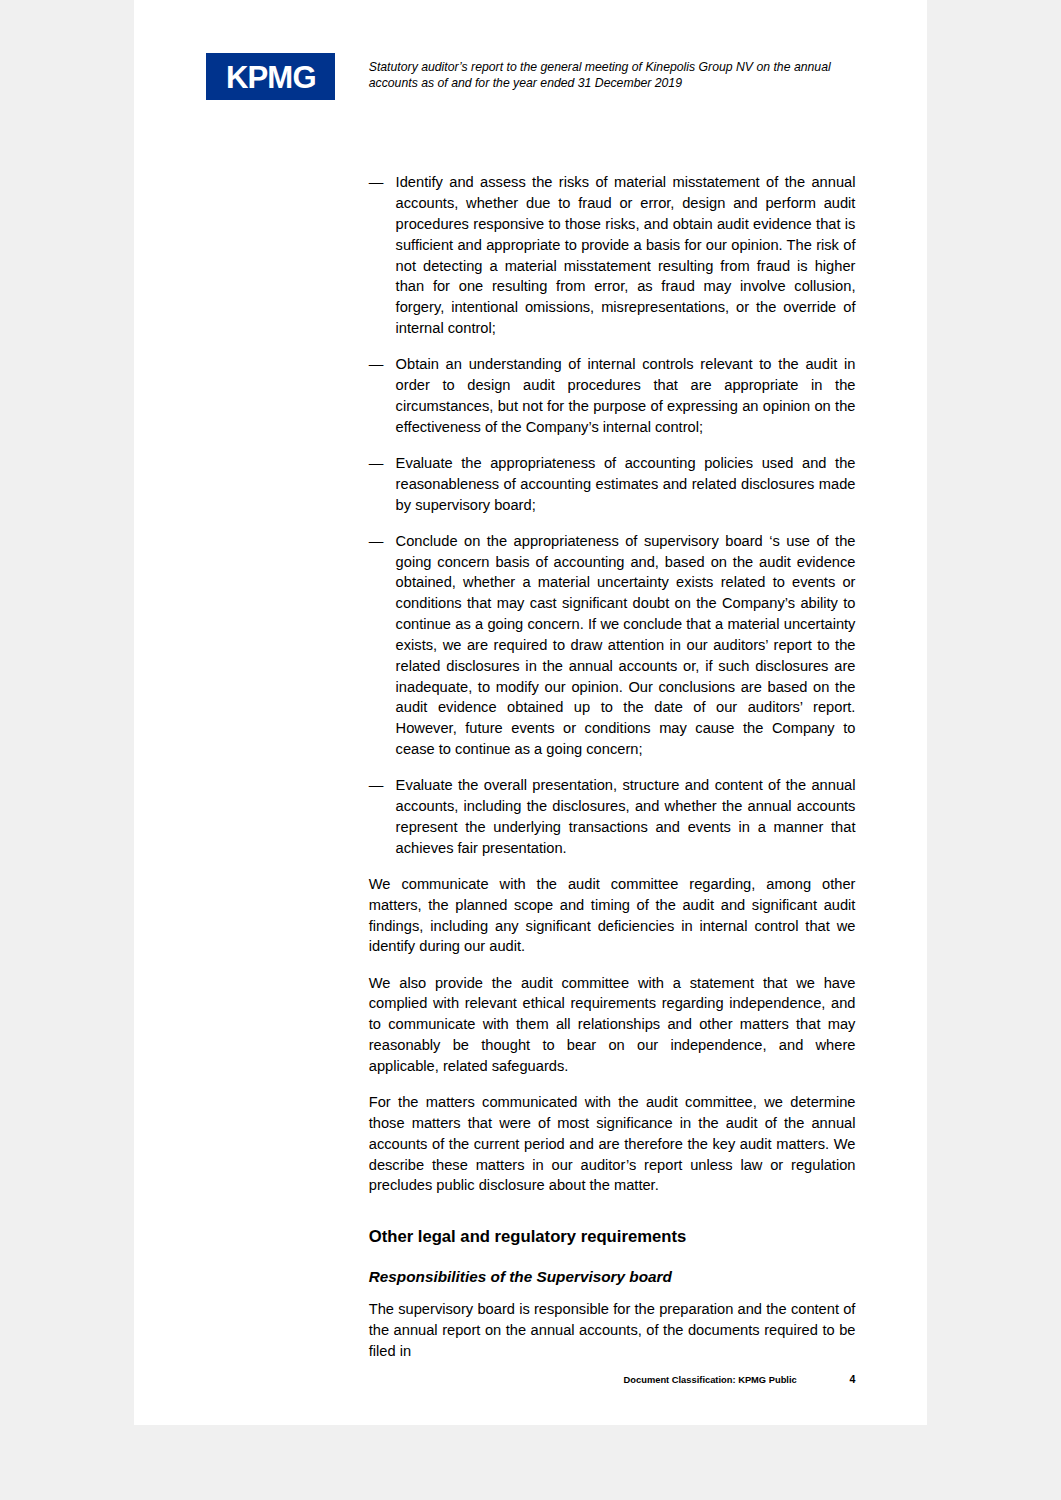KPMG
Statutory auditor’s report to the general meeting of Kinepolis Group NV on the annual accounts as of and for the year ended 31 December 2019
Identify and assess the risks of material misstatement of the annual accounts, whether due to fraud or error, design and perform audit procedures responsive to those risks, and obtain audit evidence that is sufficient and appropriate to provide a basis for our opinion. The risk of not detecting a material misstatement resulting from fraud is higher than for one resulting from error, as fraud may involve collusion, forgery, intentional omissions, misrepresentations, or the override of internal control;
Obtain an understanding of internal controls relevant to the audit in order to design audit procedures that are appropriate in the circumstances, but not for the purpose of expressing an opinion on the effectiveness of the Company’s internal control;
Evaluate the appropriateness of accounting policies used and the reasonableness of accounting estimates and related disclosures made by supervisory board;
Conclude on the appropriateness of supervisory board ‘s use of the going concern basis of accounting and, based on the audit evidence obtained, whether a material uncertainty exists related to events or conditions that may cast significant doubt on the Company’s ability to continue as a going concern. If we conclude that a material uncertainty exists, we are required to draw attention in our auditors’ report to the related disclosures in the annual accounts or, if such disclosures are inadequate, to modify our opinion. Our conclusions are based on the audit evidence obtained up to the date of our auditors’ report. However, future events or conditions may cause the Company to cease to continue as a going concern;
Evaluate the overall presentation, structure and content of the annual accounts, including the disclosures, and whether the annual accounts represent the underlying transactions and events in a manner that achieves fair presentation.
We communicate with the audit committee regarding, among other matters, the planned scope and timing of the audit and significant audit findings, including any significant deficiencies in internal control that we identify during our audit.
We also provide the audit committee with a statement that we have complied with relevant ethical requirements regarding independence, and to communicate with them all relationships and other matters that may reasonably be thought to bear on our independence, and where applicable, related safeguards.
For the matters communicated with the audit committee, we determine those matters that were of most significance in the audit of the annual accounts of the current period and are therefore the key audit matters. We describe these matters in our auditor’s report unless law or regulation precludes public disclosure about the matter.
Other legal and regulatory requirements
Responsibilities of the Supervisory board
The supervisory board is responsible for the preparation and the content of the annual report on the annual accounts, of the documents required to be filed in
Document Classification: KPMG Public 4